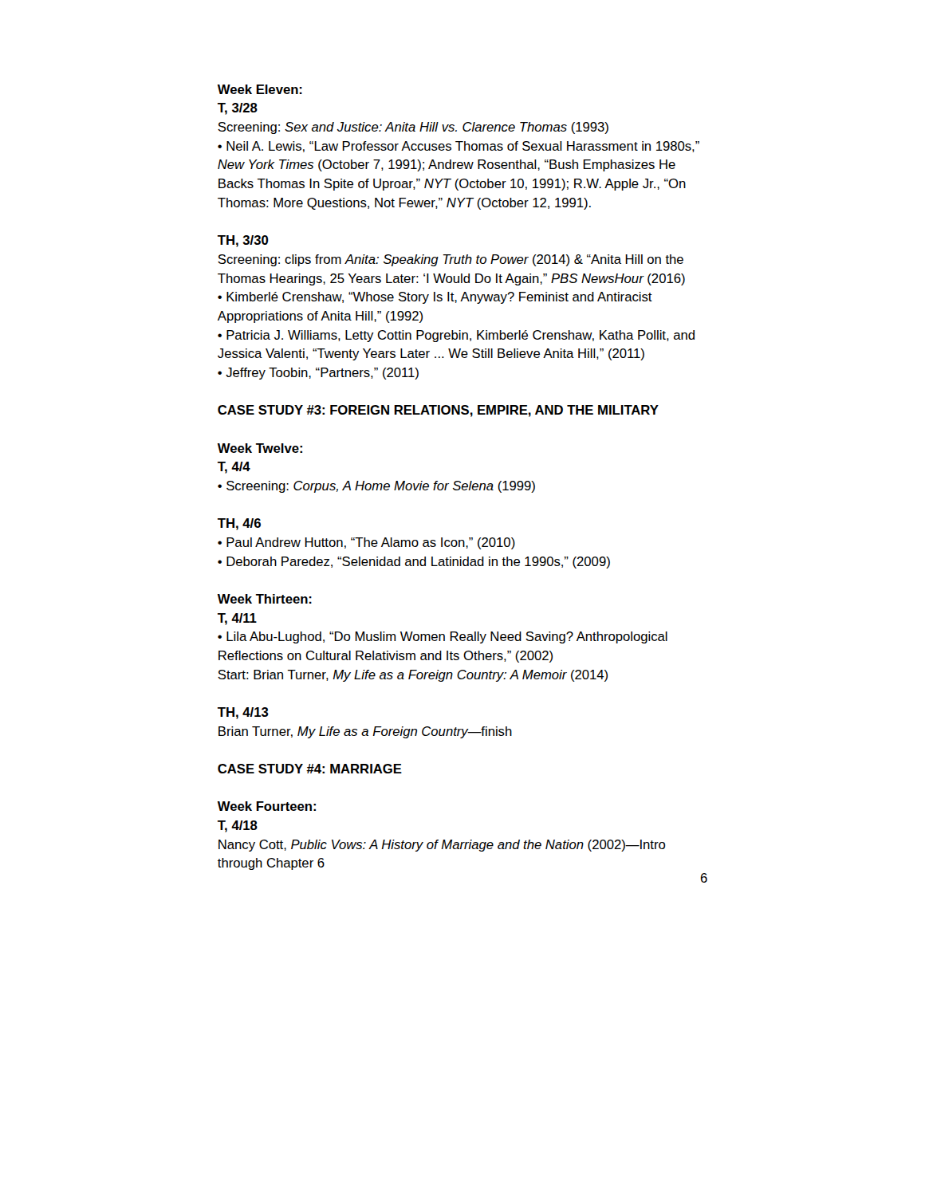Week Eleven:
T, 3/28
Screening: Sex and Justice: Anita Hill vs. Clarence Thomas (1993)
• Neil A. Lewis, “Law Professor Accuses Thomas of Sexual Harassment in 1980s,” New York Times (October 7, 1991); Andrew Rosenthal, “Bush Emphasizes He Backs Thomas In Spite of Uproar,” NYT (October 10, 1991); R.W. Apple Jr., “On Thomas: More Questions, Not Fewer,” NYT (October 12, 1991).
TH, 3/30
Screening: clips from Anita: Speaking Truth to Power (2014) & “Anita Hill on the Thomas Hearings, 25 Years Later: ‘I Would Do It Again,” PBS NewsHour (2016)
• Kimberlé Crenshaw, “Whose Story Is It, Anyway? Feminist and Antiracist Appropriations of Anita Hill,” (1992)
• Patricia J. Williams, Letty Cottin Pogrebin, Kimberlé Crenshaw, Katha Pollit, and Jessica Valenti, “Twenty Years Later ... We Still Believe Anita Hill,” (2011)
• Jeffrey Toobin, “Partners,” (2011)
CASE STUDY #3: FOREIGN RELATIONS, EMPIRE, AND THE MILITARY
Week Twelve:
T, 4/4
• Screening: Corpus, A Home Movie for Selena (1999)
TH, 4/6
• Paul Andrew Hutton, “The Alamo as Icon,” (2010)
• Deborah Paredez, “Selenidad and Latinidad in the 1990s,” (2009)
Week Thirteen:
T, 4/11
• Lila Abu-Lughod, “Do Muslim Women Really Need Saving? Anthropological Reflections on Cultural Relativism and Its Others,” (2002)
Start: Brian Turner, My Life as a Foreign Country: A Memoir (2014)
TH, 4/13
Brian Turner, My Life as a Foreign Country—finish
CASE STUDY #4: MARRIAGE
Week Fourteen:
T, 4/18
Nancy Cott, Public Vows: A History of Marriage and the Nation (2002)—Intro through Chapter 6
6